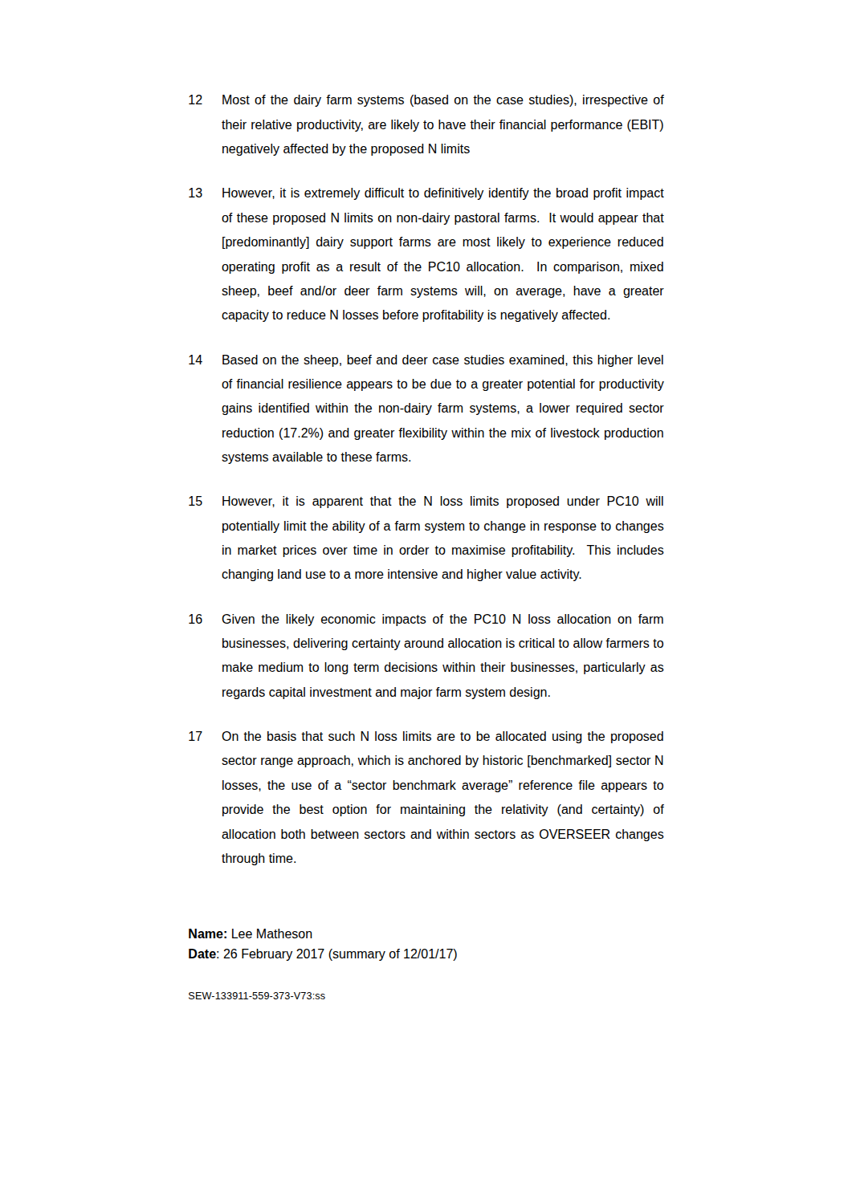Most of the dairy farm systems (based on the case studies), irrespective of their relative productivity, are likely to have their financial performance (EBIT) negatively affected by the proposed N limits
However, it is extremely difficult to definitively identify the broad profit impact of these proposed N limits on non-dairy pastoral farms. It would appear that [predominantly] dairy support farms are most likely to experience reduced operating profit as a result of the PC10 allocation. In comparison, mixed sheep, beef and/or deer farm systems will, on average, have a greater capacity to reduce N losses before profitability is negatively affected.
Based on the sheep, beef and deer case studies examined, this higher level of financial resilience appears to be due to a greater potential for productivity gains identified within the non-dairy farm systems, a lower required sector reduction (17.2%) and greater flexibility within the mix of livestock production systems available to these farms.
However, it is apparent that the N loss limits proposed under PC10 will potentially limit the ability of a farm system to change in response to changes in market prices over time in order to maximise profitability. This includes changing land use to a more intensive and higher value activity.
Given the likely economic impacts of the PC10 N loss allocation on farm businesses, delivering certainty around allocation is critical to allow farmers to make medium to long term decisions within their businesses, particularly as regards capital investment and major farm system design.
On the basis that such N loss limits are to be allocated using the proposed sector range approach, which is anchored by historic [benchmarked] sector N losses, the use of a “sector benchmark average” reference file appears to provide the best option for maintaining the relativity (and certainty) of allocation both between sectors and within sectors as OVERSEER changes through time.
Name: Lee Matheson
Date: 26 February 2017 (summary of 12/01/17)
SEW-133911-559-373-V73:ss